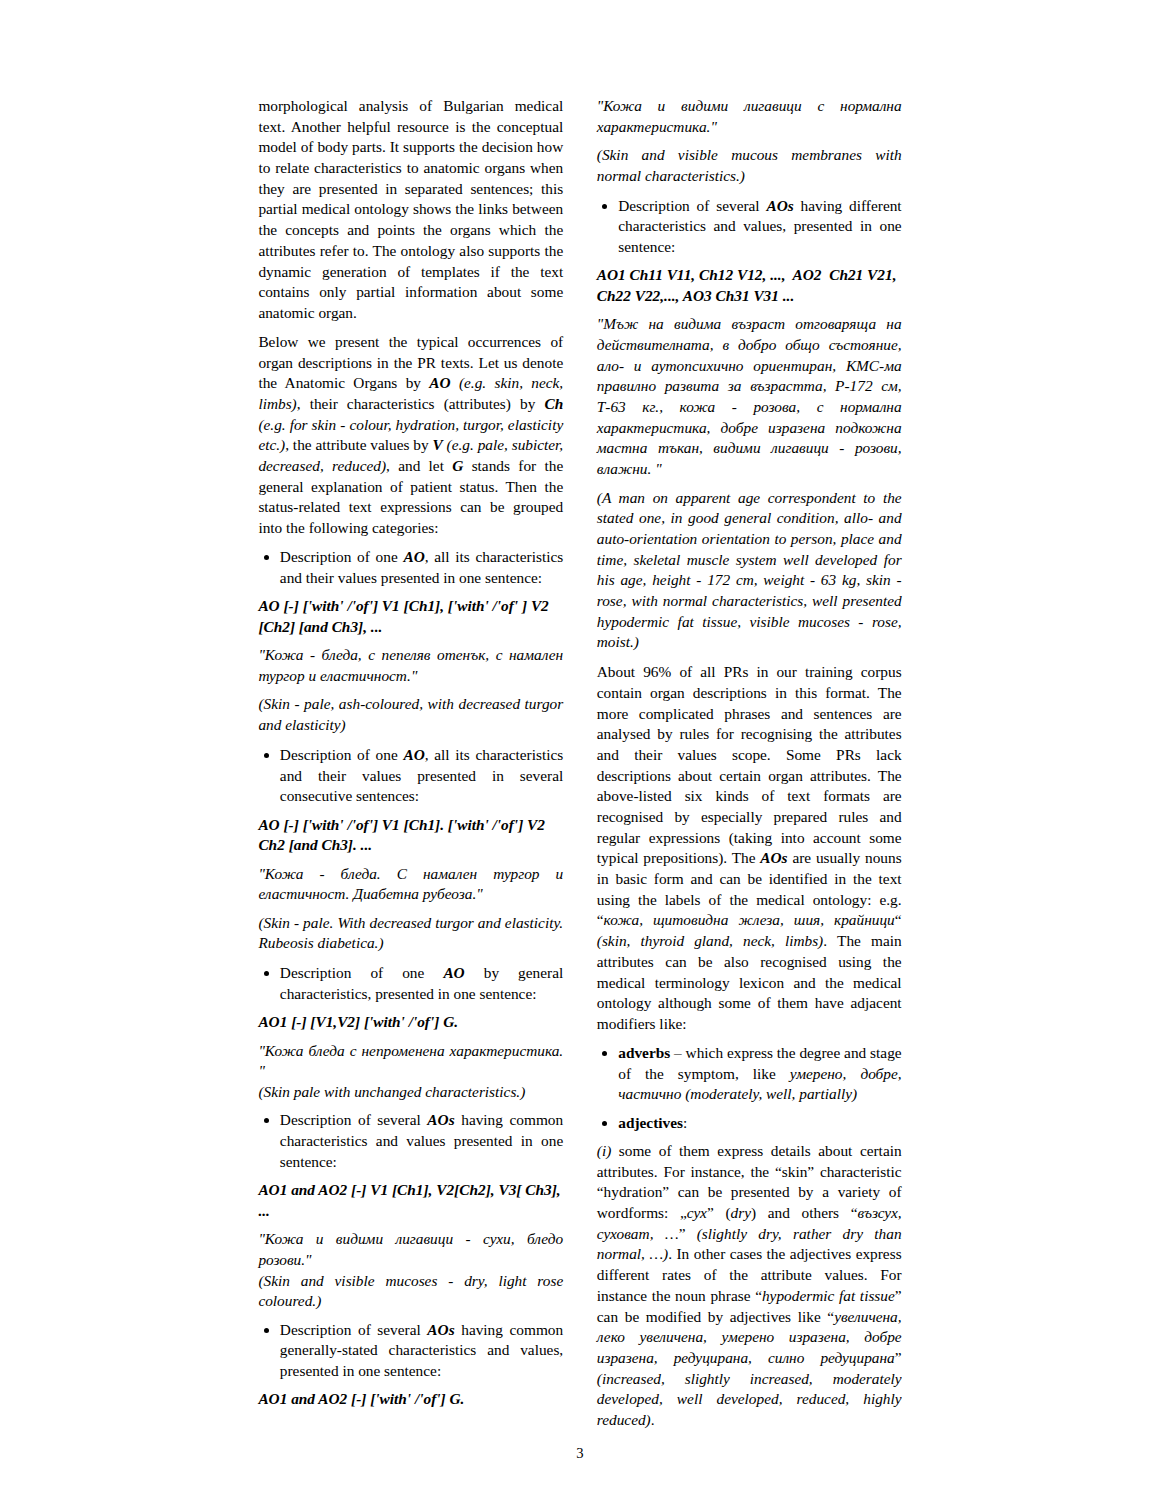morphological analysis of Bulgarian medical text. Another helpful resource is the conceptual model of body parts. It supports the decision how to relate characteristics to anatomic organs when they are presented in separated sentences; this partial medical ontology shows the links between the concepts and points the organs which the attributes refer to. The ontology also supports the dynamic generation of templates if the text contains only partial information about some anatomic organ.
Below we present the typical occurrences of organ descriptions in the PR texts. Let us denote the Anatomic Organs by AO (e.g. skin, neck, limbs), their characteristics (attributes) by Ch (e.g. for skin - colour, hydration, turgor, elasticity etc.), the attribute values by V (e.g. pale, subicter, decreased, reduced), and let G stands for the general explanation of patient status. Then the status-related text expressions can be grouped into the following categories:
Description of one AO, all its characteristics and their values presented in one sentence:
AO [-] ['with' /'of'] V1 [Ch1], ['with' /'of' ] V2 [Ch2] [and Ch3], ...
"Кожа - бледа, с пепеляв отенък, с намален тургор и еластичност."
(Skin - pale, ash-coloured, with decreased turgor and elasticity)
Description of one AO, all its characteristics and their values presented in several consecutive sentences:
AO [-] ['with' /'of'] V1 [Ch1]. ['with' /'of'] V2 Ch2 [and Ch3]. ...
"Кожа - бледа. С намален тургор и еластичност. Диабетна рубеоза."
(Skin - pale. With decreased turgor and elasticity. Rubeosis diabetica.)
Description of one AO by general characteristics, presented in one sentence:
AO1 [-] [V1,V2] ['with' /'of'] G.
"Кожа бледа с непроменена характеристика. "
(Skin pale with unchanged characteristics.)
Description of several AOs having common characteristics and values presented in one sentence:
AO1 and AO2 [-] V1 [Ch1], V2[Ch2], V3[ Ch3], ...
"Кожа и видими лигавици - сухи, бледо розови."
(Skin and visible mucoses - dry, light rose coloured.)
Description of several AOs having common generally-stated characteristics and values, presented in one sentence:
AO1 and AO2 [-] ['with' /'of'] G.
"Кожа и видими лигавици с нормална характеристика."
(Skin and visible mucous membranes with normal characteristics.)
Description of several AOs having different characteristics and values, presented in one sentence:
AO1 Ch11 V11, Ch12 V12, ..., AO2 Ch21 V21, Ch22 V22,..., AO3 Ch31 V31 ...
"Мъж на видима възраст отговаряща на действителната, в добро общо състояние, ало- и аутопсихично ориентиран, КМС-ма правилно развита за възрастта, Р-172 см, Т-63 кг., кожа - розова, с нормална характеристика, добре изразена подкожна мастна тъкан, видими лигавици - розови, влажни. "
(A man on apparent age correspondent to the stated one, in good general condition, allo- and auto-orientation orientation to person, place and time, skeletal muscle system well developed for his age, height - 172 cm, weight - 63 kg, skin - rose, with normal characteristics, well presented hypodermic fat tissue, visible mucoses - rose, moist.)
About 96% of all PRs in our training corpus contain organ descriptions in this format. The more complicated phrases and sentences are analysed by rules for recognising the attributes and their values scope. Some PRs lack descriptions about certain organ attributes. The above-listed six kinds of text formats are recognised by especially prepared rules and regular expressions (taking into account some typical prepositions). The AOs are usually nouns in basic form and can be identified in the text using the labels of the medical ontology: e.g. “кожа, щитовидна жлеза, шия, крайници“ (skin, thyroid gland, neck, limbs). The main attributes can be also recognised using the medical terminology lexicon and the medical ontology although some of them have adjacent modifiers like:
adverbs – which express the degree and stage of the symptom, like умерено, добре, частично (moderately, well, partially)
adjectives:
(i) some of them express details about certain attributes. For instance, the “skin” characteristic “hydration” can be presented by a variety of wordforms: „сух” (dry) and others “възсух, суховат, …” (slightly dry, rather dry than normal, …). In other cases the adjectives express different rates of the attribute values. For instance the noun phrase “hypodermic fat tissue” can be modified by adjectives like “увеличена, леко увеличена, умерено изразена, добре изразена, редуцирана, силно редуцирана” (increased, slightly increased, moderately developed, well developed, reduced, highly reduced).
3